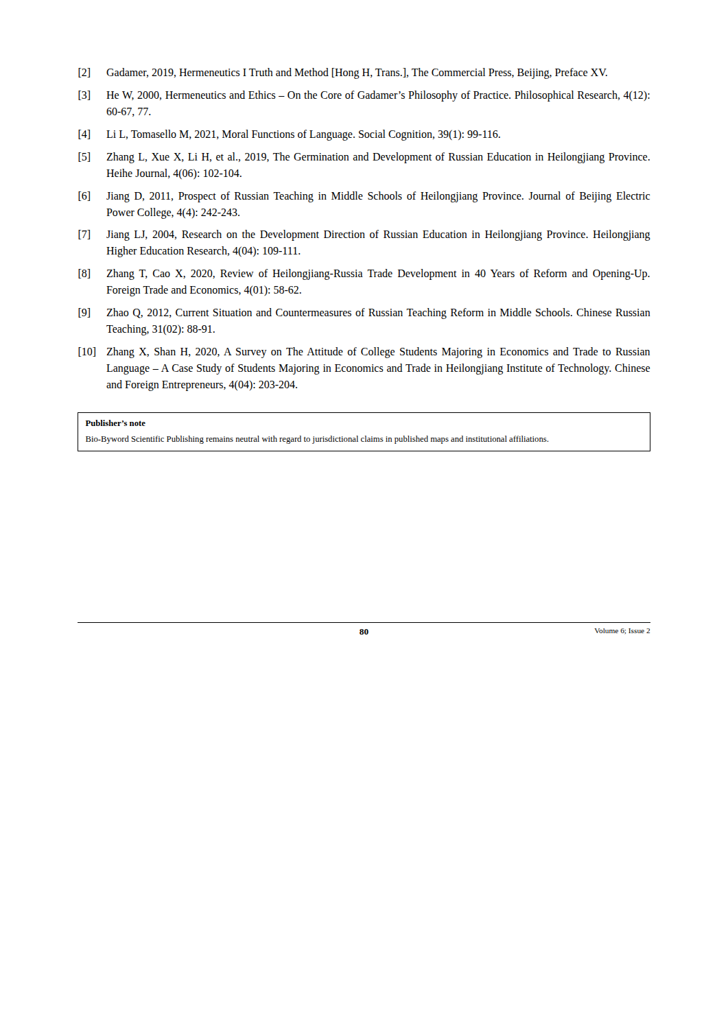[2] Gadamer, 2019, Hermeneutics I Truth and Method [Hong H, Trans.], The Commercial Press, Beijing, Preface XV.
[3] He W, 2000, Hermeneutics and Ethics – On the Core of Gadamer’s Philosophy of Practice. Philosophical Research, 4(12): 60-67, 77.
[4] Li L, Tomasello M, 2021, Moral Functions of Language. Social Cognition, 39(1): 99-116.
[5] Zhang L, Xue X, Li H, et al., 2019, The Germination and Development of Russian Education in Heilongjiang Province. Heihe Journal, 4(06): 102-104.
[6] Jiang D, 2011, Prospect of Russian Teaching in Middle Schools of Heilongjiang Province. Journal of Beijing Electric Power College, 4(4): 242-243.
[7] Jiang LJ, 2004, Research on the Development Direction of Russian Education in Heilongjiang Province. Heilongjiang Higher Education Research, 4(04): 109-111.
[8] Zhang T, Cao X, 2020, Review of Heilongjiang-Russia Trade Development in 40 Years of Reform and Opening-Up. Foreign Trade and Economics, 4(01): 58-62.
[9] Zhao Q, 2012, Current Situation and Countermeasures of Russian Teaching Reform in Middle Schools. Chinese Russian Teaching, 31(02): 88-91.
[10] Zhang X, Shan H, 2020, A Survey on The Attitude of College Students Majoring in Economics and Trade to Russian Language – A Case Study of Students Majoring in Economics and Trade in Heilongjiang Institute of Technology. Chinese and Foreign Entrepreneurs, 4(04): 203-204.
Publisher’s note
Bio-Byword Scientific Publishing remains neutral with regard to jurisdictional claims in published maps and institutional affiliations.
80
Volume 6; Issue 2